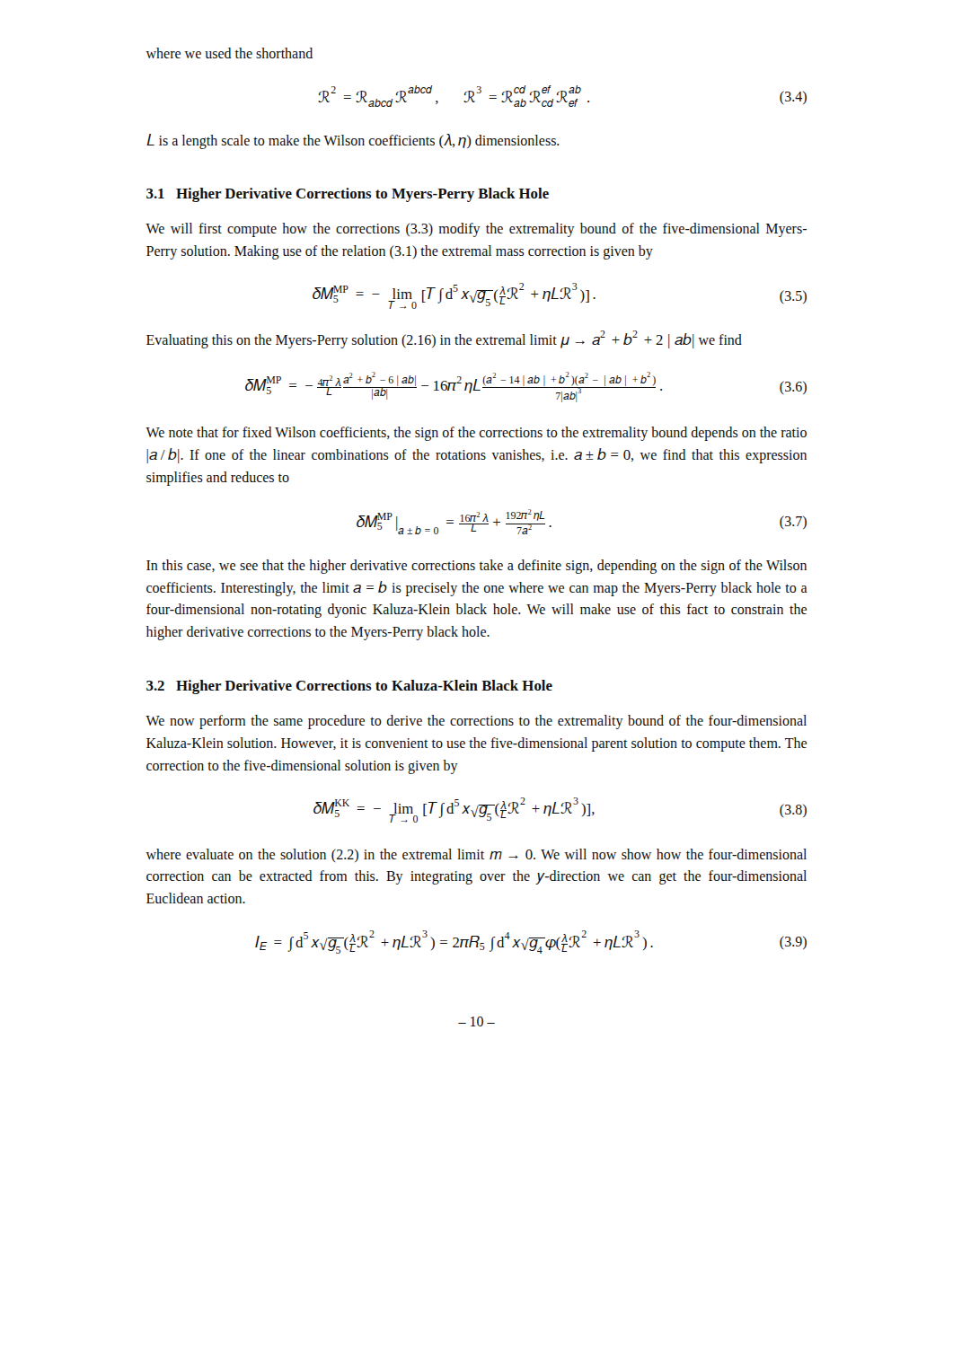where we used the shorthand
ℛ2 = ℛabcd ℛabcd , ℛ3 = ℛabcd ℛcdef ℛefab .
(3.4)
L is a length scale to make the Wilson coefficients (λ,η) dimensionless.
3.1 Higher Derivative Corrections to Myers-Perry Black Hole
We will first compute how the corrections (3.3) modify the extremality bound of the five-dimensional Myers-Perry solution. Making use of the relation (3.1) the extremal mass correction is given by
δM5MP = − limT→0 [ T ∫ d5x g5 ( λL ℛ2 + ηLℛ3 ) ] .
(3.5)
Evaluating this on the Myers-Perry solution (2.16) in the extremal limit μ→a2+b2+2|ab| we find
δM5MP = − 4π2λL a2+b2−6|ab| |ab| − 16π2ηL (a2−14|ab|+b2) (a2−|ab|+b2) 7|ab|3 .
(3.6)
We note that for fixed Wilson coefficients, the sign of the corrections to the extremality bound depends on the ratio |a/b|. If one of the linear combinations of the rotations vanishes, i.e. a±b=0, we find that this expression simplifies and reduces to
δM5MP| a±b=0 = 16π2λL + 192π2ηL7a2 .
(3.7)
In this case, we see that the higher derivative corrections take a definite sign, depending on the sign of the Wilson coefficients. Interestingly, the limit a=b is precisely the one where we can map the Myers-Perry black hole to a four-dimensional non-rotating dyonic Kaluza-Klein black hole. We will make use of this fact to constrain the higher derivative corrections to the Myers-Perry black hole.
3.2 Higher Derivative Corrections to Kaluza-Klein Black Hole
We now perform the same procedure to derive the corrections to the extremality bound of the four-dimensional Kaluza-Klein solution. However, it is convenient to use the five-dimensional parent solution to compute them. The correction to the five-dimensional solution is given by
δM5KK = − limT→0 [ T ∫ d5x g5 ( λL ℛ2 + ηLℛ3 ) ] ,
(3.8)
where evaluate on the solution (2.2) in the extremal limit m→0. We will now show how the four-dimensional correction can be extracted from this. By integrating over the y-direction we can get the four-dimensional Euclidean action.
IE = ∫ d5x g5 ( λL ℛ2 + ηLℛ3 ) = 2πR5 ∫ d4x g4 φ ( λL ℛ2 + ηLℛ3 ) .
(3.9)
– 10 –